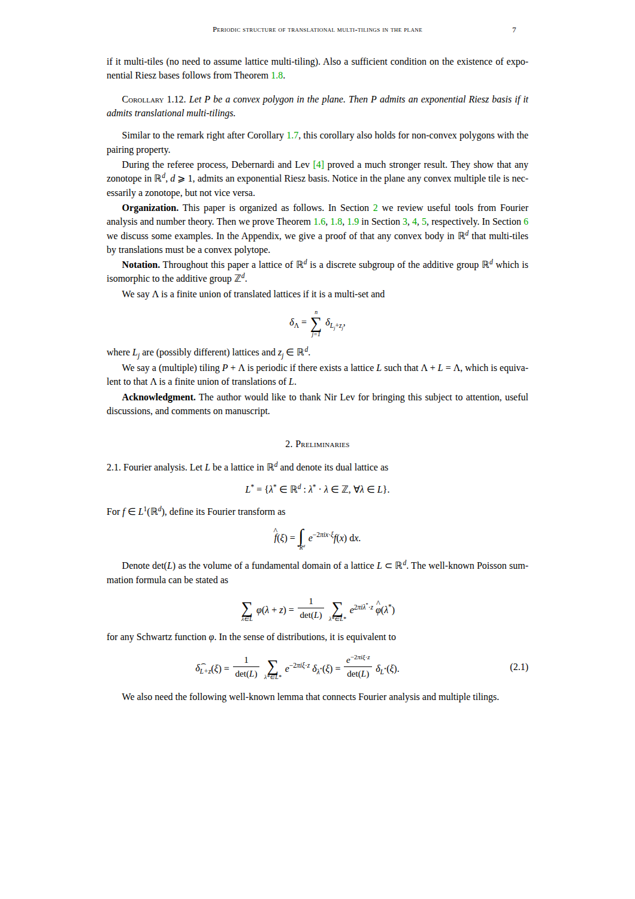Periodic structure of translational multi-tilings in the plane 7
if it multi-tiles (no need to assume lattice multi-tiling). Also a sufficient condition on the existence of exponential Riesz bases follows from Theorem 1.8.
Corollary 1.12. Let P be a convex polygon in the plane. Then P admits an exponential Riesz basis if it admits translational multi-tilings.
Similar to the remark right after Corollary 1.7, this corollary also holds for non-convex polygons with the pairing property.
During the referee process, Debernardi and Lev [4] proved a much stronger result. They show that any zonotope in ℝd, d ⩾ 1, admits an exponential Riesz basis. Notice in the plane any convex multiple tile is necessarily a zonotope, but not vice versa.
Organization. This paper is organized as follows. In Section 2 we review useful tools from Fourier analysis and number theory. Then we prove Theorem 1.6, 1.8, 1.9 in Section 3, 4, 5, respectively. In Section 6 we discuss some examples. In the Appendix, we give a proof of that any convex body in ℝd that multi-tiles by translations must be a convex polytope.
Notation. Throughout this paper a lattice of ℝd is a discrete subgroup of the additive group ℝd which is isomorphic to the additive group ℤd.
We say Λ is a finite union of translated lattices if it is a multi-set and
δΛ = n∑j=1 δLj+zj,
where Lj are (possibly different) lattices and zj ∈ ℝd.
We say a (multiple) tiling P + Λ is periodic if there exists a lattice L such that Λ + L = Λ, which is equivalent to that Λ is a finite union of translations of L.
Acknowledgment. The author would like to thank Nir Lev for bringing this subject to attention, useful discussions, and comments on manuscript.
2. Preliminaries
2.1. Fourier analysis.
Let L be a lattice in ℝd and denote its dual lattice as
L* = {λ* ∈ ℝd : λ* · λ ∈ ℤ, ∀λ ∈ L}.
For f ∈ L1(ℝd), define its Fourier transform as
^f(ξ) = ∫Rd e−2πix·ξf(x) dx.
Denote det(L) as the volume of a fundamental domain of a lattice L ⊂ ℝd. The well-known Poisson summation formula can be stated as
∑λ∈L φ(λ + z) = 1 det(L) ∑λ*∈L* e2πiλ*·z ^φ(λ*)
for any Schwartz function φ. In the sense of distributions, it is equivalent to
⌢δL+z(ξ) = 1 det(L) ∑λ*∈L* e−2πiξ·z δλ*(ξ) = e−2πiξ·z det(L) δL*(ξ).
(2.1)
We also need the following well-known lemma that connects Fourier analysis and multiple tilings.